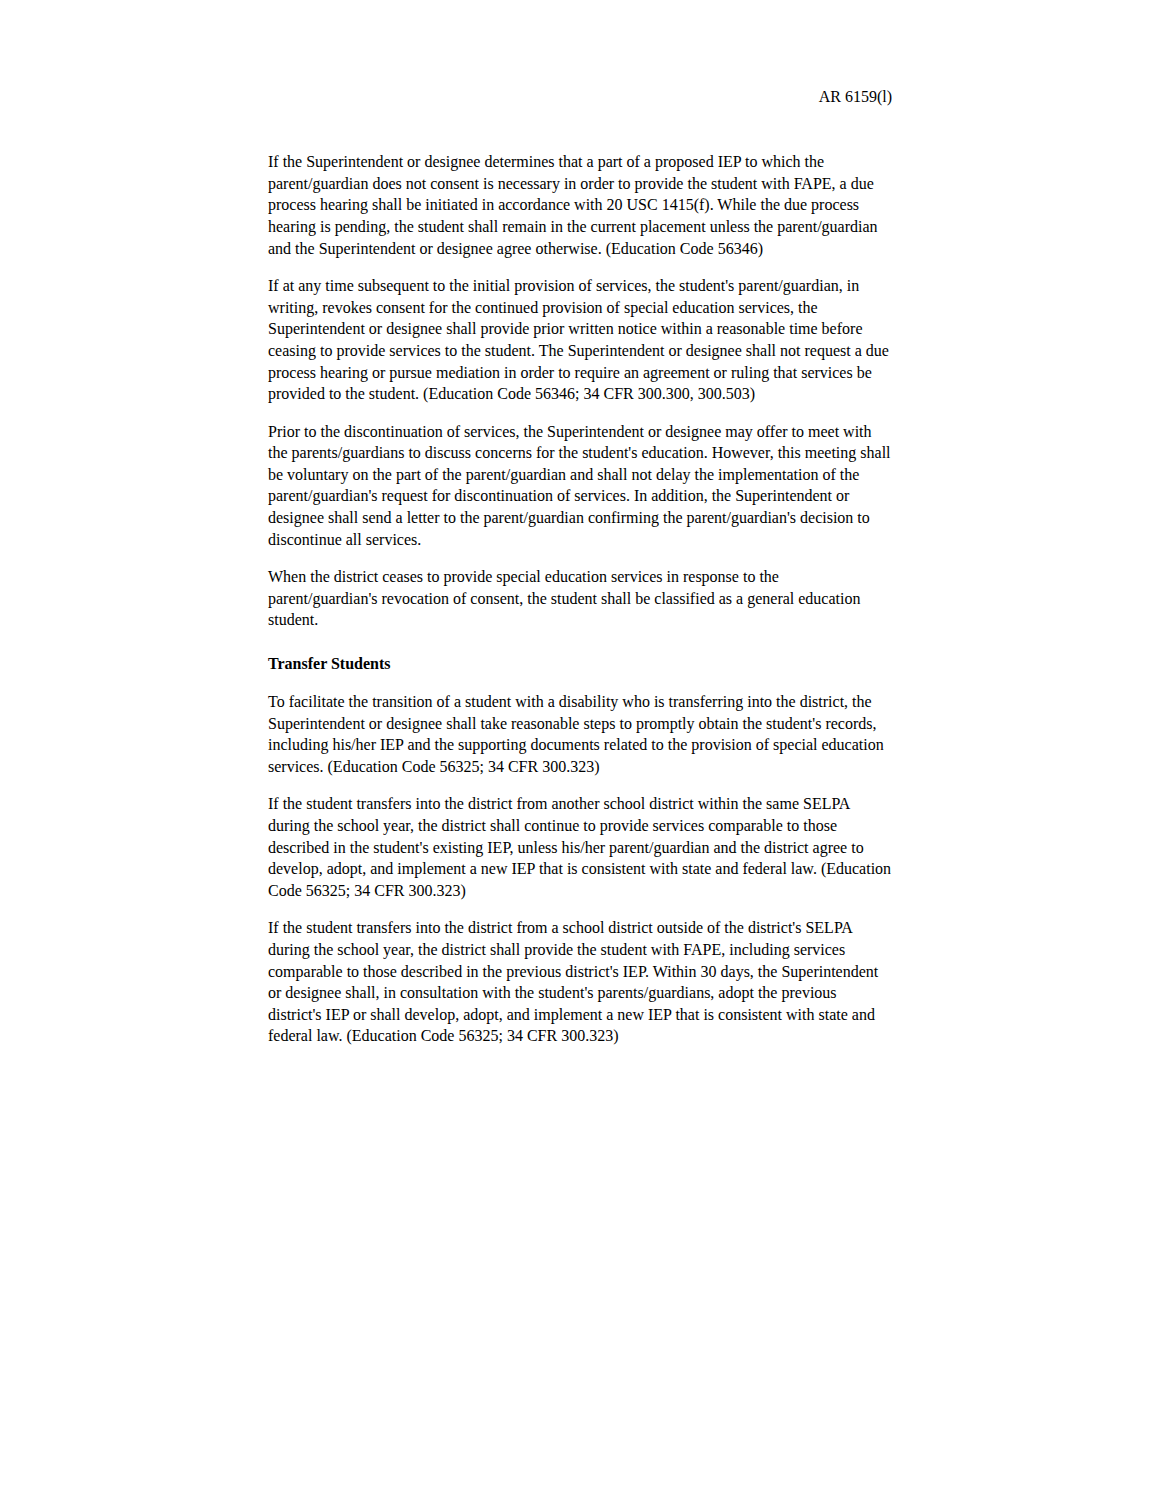AR 6159(l)
If the Superintendent or designee determines that a part of a proposed IEP to which the parent/guardian does not consent is necessary in order to provide the student with FAPE, a due process hearing shall be initiated in accordance with 20 USC 1415(f). While the due process hearing is pending, the student shall remain in the current placement unless the parent/guardian and the Superintendent or designee agree otherwise. (Education Code 56346)
If at any time subsequent to the initial provision of services, the student's parent/guardian, in writing, revokes consent for the continued provision of special education services, the Superintendent or designee shall provide prior written notice within a reasonable time before ceasing to provide services to the student. The Superintendent or designee shall not request a due process hearing or pursue mediation in order to require an agreement or ruling that services be provided to the student. (Education Code 56346; 34 CFR 300.300, 300.503)
Prior to the discontinuation of services, the Superintendent or designee may offer to meet with the parents/guardians to discuss concerns for the student's education. However, this meeting shall be voluntary on the part of the parent/guardian and shall not delay the implementation of the parent/guardian's request for discontinuation of services. In addition, the Superintendent or designee shall send a letter to the parent/guardian confirming the parent/guardian's decision to discontinue all services.
When the district ceases to provide special education services in response to the parent/guardian's revocation of consent, the student shall be classified as a general education student.
Transfer Students
To facilitate the transition of a student with a disability who is transferring into the district, the Superintendent or designee shall take reasonable steps to promptly obtain the student's records, including his/her IEP and the supporting documents related to the provision of special education services. (Education Code 56325; 34 CFR 300.323)
If the student transfers into the district from another school district within the same SELPA during the school year, the district shall continue to provide services comparable to those described in the student's existing IEP, unless his/her parent/guardian and the district agree to develop, adopt, and implement a new IEP that is consistent with state and federal law. (Education Code 56325; 34 CFR 300.323)
If the student transfers into the district from a school district outside of the district's SELPA during the school year, the district shall provide the student with FAPE, including services comparable to those described in the previous district's IEP. Within 30 days, the Superintendent or designee shall, in consultation with the student's parents/guardians, adopt the previous district's IEP or shall develop, adopt, and implement a new IEP that is consistent with state and federal law. (Education Code 56325; 34 CFR 300.323)